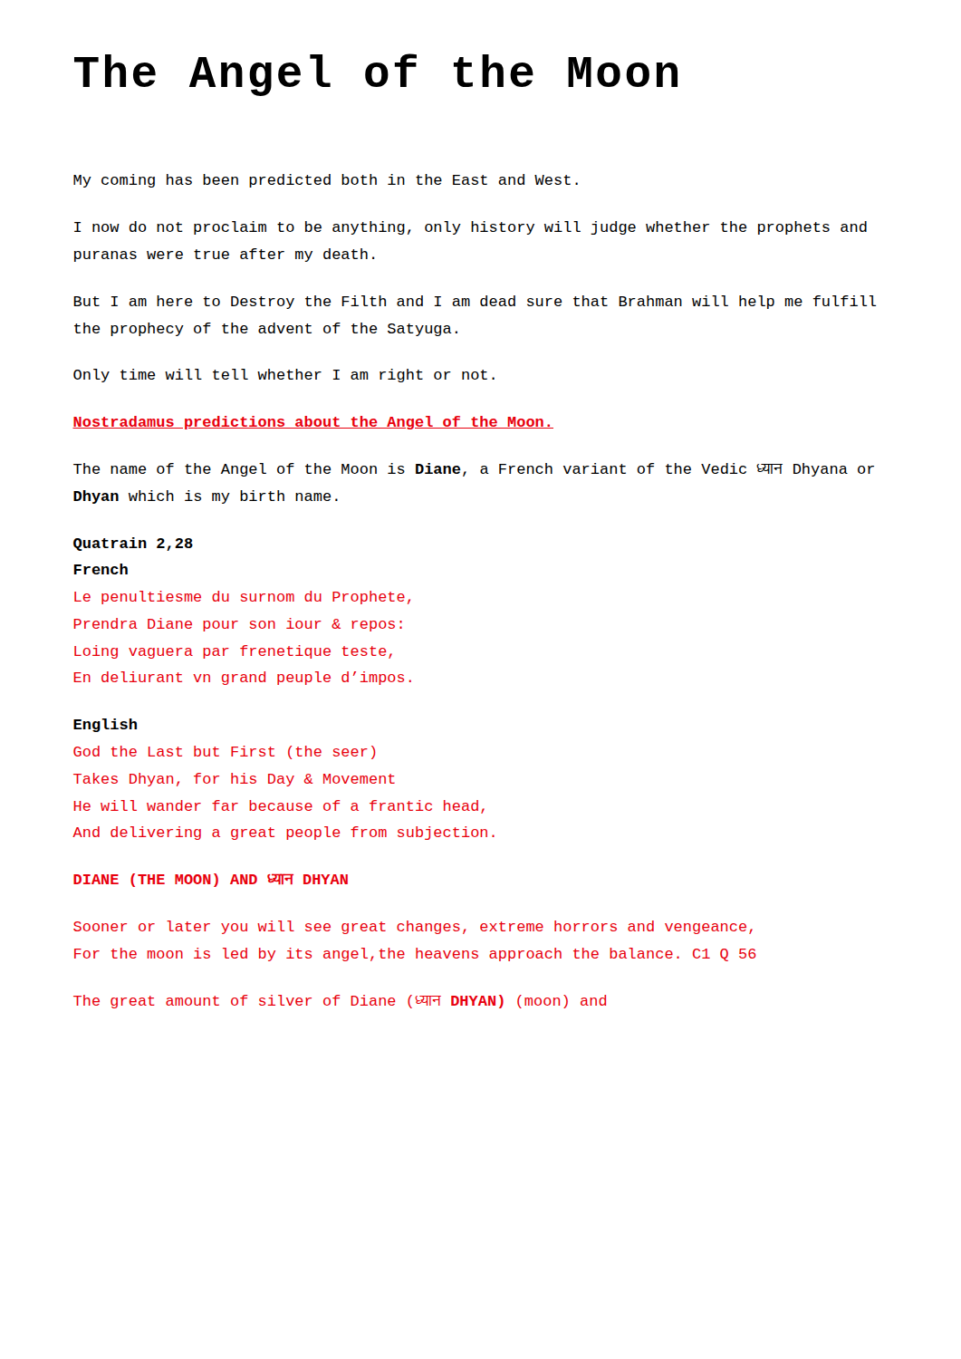The Angel of the Moon
My coming has been predicted both in the East and West.
I now do not proclaim to be anything, only history will judge whether the prophets and puranas were true after my death.
But I am here to Destroy the Filth and I am dead sure that Brahman will help me fulfill the prophecy of the advent of the Satyuga.
Only time will tell whether I am right or not.
Nostradamus predictions about the Angel of the Moon.
The name of the Angel of the Moon is Diane, a French variant of the Vedic ध्यान Dhyana or Dhyan which is my birth name.
Quatrain 2,28
French
Le penultiesme du surnom du Prophete,
Prendra Diane pour son iour & repos:
Loing vaguera par frenetique teste,
En deliurant vn grand peuple d’impos.
English
God the Last but First (the seer)
Takes Dhyan, for his Day & Movement
He will wander far because of a frantic head,
And delivering a great people from subjection.
DIANE (THE MOON) AND ध्यान DHYAN
Sooner or later you will see great changes, extreme horrors and vengeance,
For the moon is led by its angel,the heavens approach the balance. C1 Q 56
The great amount of silver of Diane (ध्यान DHYAN) (moon) and